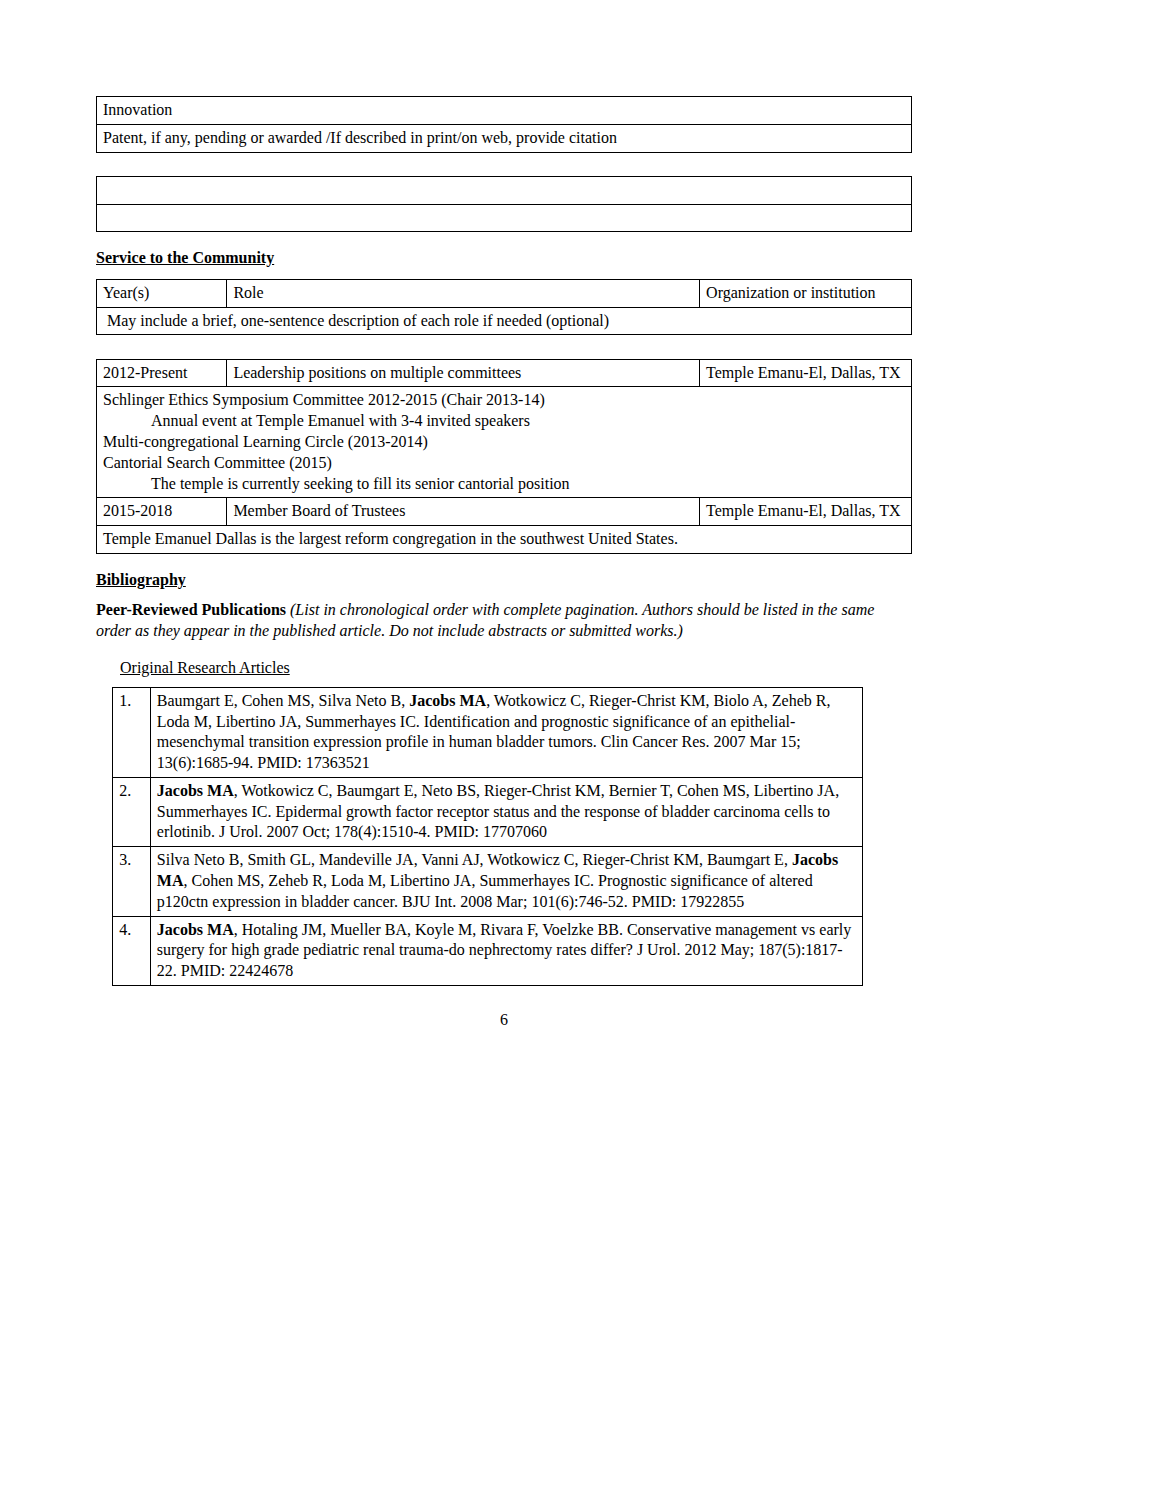| Innovation |
| Patent, if any, pending or awarded /If described in print/on web, provide citation |
Service to the Community
| Year(s) | Role | Organization or institution |
| May include a brief, one-sentence description of each role if needed (optional) |
| 2012-Present | Leadership positions on multiple committees | Temple Emanu-El, Dallas, TX |
| Schlinger Ethics Symposium Committee 2012-2015 (Chair 2013-14) Annual event at Temple Emanuel with 3-4 invited speakers Multi-congregational Learning Circle (2013-2014) Cantorial Search Committee (2015) The temple is currently seeking to fill its senior cantorial position |
| 2015-2018 | Member Board of Trustees | Temple Emanu-El, Dallas, TX |
| Temple Emanuel Dallas is the largest reform congregation in the southwest United States. |
Bibliography
Peer-Reviewed Publications (List in chronological order with complete pagination. Authors should be listed in the same order as they appear in the published article. Do not include abstracts or submitted works.)
Original Research Articles
| 1. | Baumgart E, Cohen MS, Silva Neto B, Jacobs MA , Wotkowicz C, Rieger-Christ KM, Biolo A, Zeheb R, Loda M, Libertino JA, Summerhayes IC. Identification and prognostic significance of an epithelial-mesenchymal transition expression profile in human bladder tumors. Clin Cancer Res. 2007 Mar 15; 13(6):1685-94. PMID: 17363521 |
| 2. | Jacobs MA , Wotkowicz C, Baumgart E, Neto BS, Rieger-Christ KM, Bernier T, Cohen MS, Libertino JA, Summerhayes IC. Epidermal growth factor receptor status and the response of bladder carcinoma cells to erlotinib. J Urol. 2007 Oct; 178(4):1510-4. PMID: 17707060 |
| 3. | Silva Neto B, Smith GL, Mandeville JA, Vanni AJ, Wotkowicz C, Rieger-Christ KM, Baumgart E, Jacobs MA , Cohen MS, Zeheb R, Loda M, Libertino JA, Summerhayes IC. Prognostic significance of altered p120ctn expression in bladder cancer. BJU Int. 2008 Mar; 101(6):746-52. PMID: 17922855 |
| 4. | Jacobs MA , Hotaling JM, Mueller BA, Koyle M, Rivara F, Voelzke BB. Conservative management vs early surgery for high grade pediatric renal trauma-do nephrectomy rates differ? J Urol. 2012 May; 187(5):1817-22. PMID: 22424678 |
6